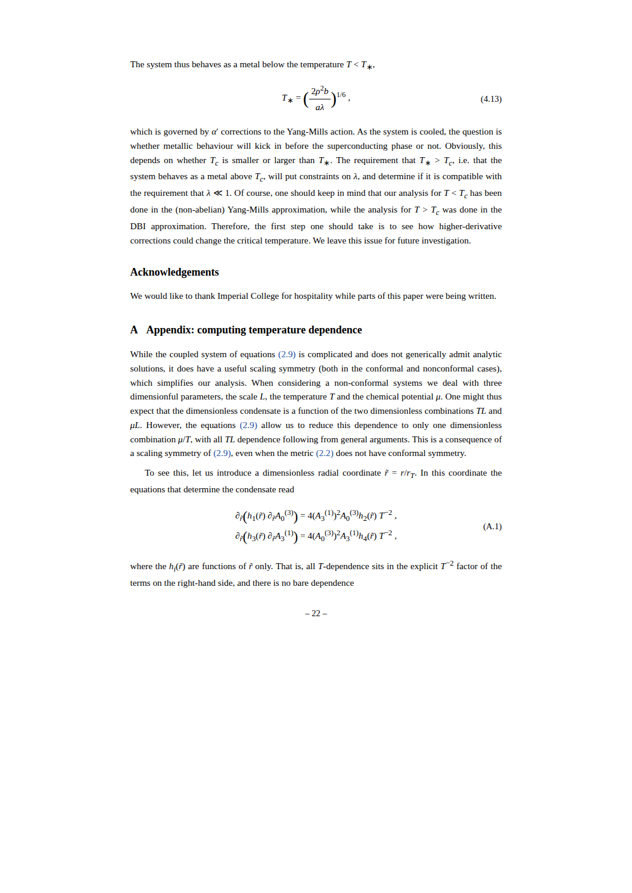The system thus behaves as a metal below the temperature T < T∗,
T∗ = (2ρ2b aλ) 1/6 , (4.13)
which is governed by α′ corrections to the Yang-Mills action. As the system is cooled, the question is whether metallic behaviour will kick in before the superconducting phase or not. Obviously, this depends on whether Tc is smaller or larger than T∗. The requirement that T∗ > Tc, i.e. that the system behaves as a metal above Tc, will put constraints on λ, and determine if it is compatible with the requirement that λ ≪ 1. Of course, one should keep in mind that our analysis for T < Tc has been done in the (non-abelian) Yang-Mills approximation, while the analysis for T > Tc was done in the DBI approximation. Therefore, the first step one should take is to see how higher-derivative corrections could change the critical temperature. We leave this issue for future investigation.
Acknowledgements
We would like to thank Imperial College for hospitality while parts of this paper were being written.
AAppendix: computing temperature dependence
While the coupled system of equations (2.9) is complicated and does not generically admit analytic solutions, it does have a useful scaling symmetry (both in the conformal and nonconformal cases), which simplifies our analysis. When considering a non-conformal systems we deal with three dimensionful parameters, the scale L, the temperature T and the chemical potential μ. One might thus expect that the dimensionless condensate is a function of the two dimensionless combinations TL and μL. However, the equations (2.9) allow us to reduce this dependence to only one dimensionless combination μ/T, with all TL dependence following from general arguments. This is a consequence of a scaling symmetry of (2.9), even when the metric (2.2) does not have conformal symmetry.
To see this, let us introduce a dimensionless radial coordinate r̃ = r/rT. In this coordinate the equations that determine the condensate read
∂r̃(h1(r̃) ∂r̃A0(3)) = 4(A3(1))2A0(3)h2(r̃) T−2 , ∂r̃(h3(r̃) ∂r̃A3(1)) = 4(A0(3))2A3(1)h4(r̃) T−2 , (A.1)
where the hi(r̃) are functions of r̃ only. That is, all T-dependence sits in the explicit T−2 factor of the terms on the right-hand side, and there is no bare dependence
– 22 –